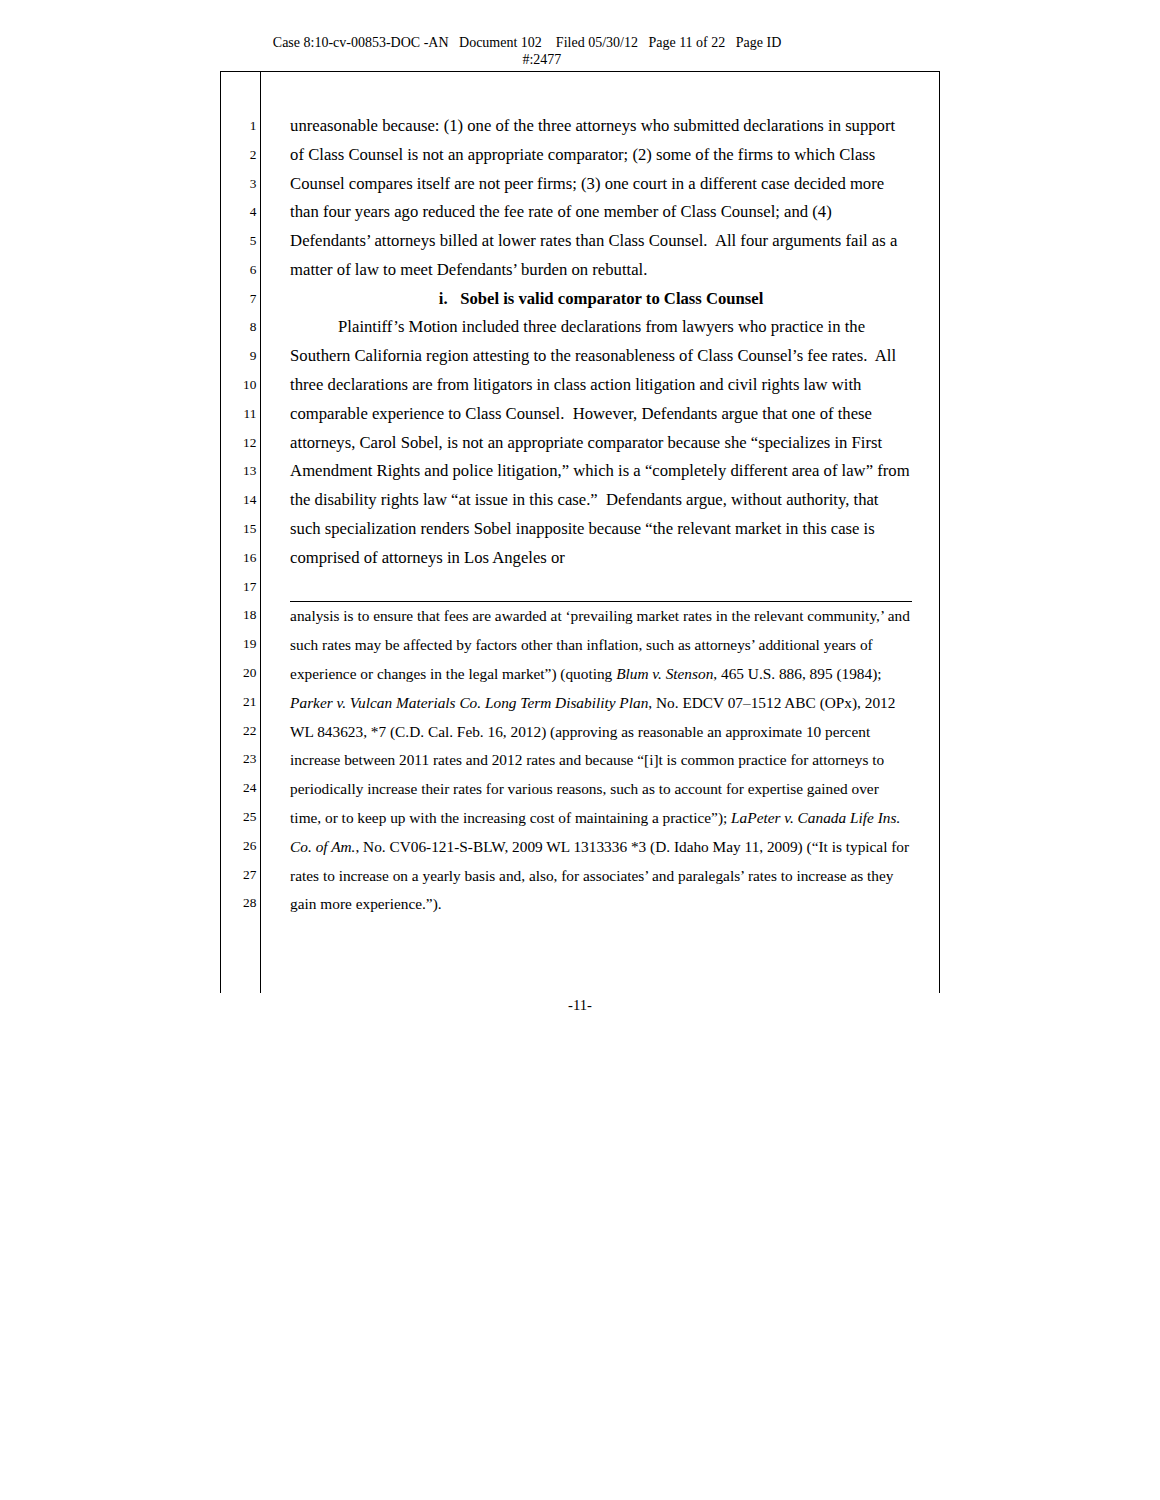Case 8:10-cv-00853-DOC -AN Document 102 Filed 05/30/12 Page 11 of 22 Page ID
#:2477
1
2
3
4
5
6
7
8
9
10
11
12
13
14
15
16
17
18
19
20
21
22
23
24
25
26
27
28
unreasonable because: (1) one of the three attorneys who submitted declarations in support of Class Counsel is not an appropriate comparator; (2) some of the firms to which Class Counsel compares itself are not peer firms; (3) one court in a different case decided more than four years ago reduced the fee rate of one member of Class Counsel; and (4) Defendants’ attorneys billed at lower rates than Class Counsel. All four arguments fail as a matter of law to meet Defendants’ burden on rebuttal.
i. Sobel is valid comparator to Class Counsel
Plaintiff’s Motion included three declarations from lawyers who practice in the Southern California region attesting to the reasonableness of Class Counsel’s fee rates. All three declarations are from litigators in class action litigation and civil rights law with comparable experience to Class Counsel. However, Defendants argue that one of these attorneys, Carol Sobel, is not an appropriate comparator because she “specializes in First Amendment Rights and police litigation,” which is a “completely different area of law” from the disability rights law “at issue in this case.” Defendants argue, without authority, that such specialization renders Sobel inapposite because “the relevant market in this case is comprised of attorneys in Los Angeles or
analysis is to ensure that fees are awarded at ‘prevailing market rates in the relevant community,’ and such rates may be affected by factors other than inflation, such as attorneys’ additional years of experience or changes in the legal market”) (quoting Blum v. Stenson, 465 U.S. 886, 895 (1984); Parker v. Vulcan Materials Co. Long Term Disability Plan, No. EDCV 07–1512 ABC (OPx), 2012 WL 843623, *7 (C.D. Cal. Feb. 16, 2012) (approving as reasonable an approximate 10 percent increase between 2011 rates and 2012 rates and because “[i]t is common practice for attorneys to periodically increase their rates for various reasons, such as to account for expertise gained over time, or to keep up with the increasing cost of maintaining a practice”); LaPeter v. Canada Life Ins. Co. of Am., No. CV06-121-S-BLW, 2009 WL 1313336 *3 (D. Idaho May 11, 2009) (“It is typical for rates to increase on a yearly basis and, also, for associates’ and paralegals’ rates to increase as they gain more experience.”).
-11-